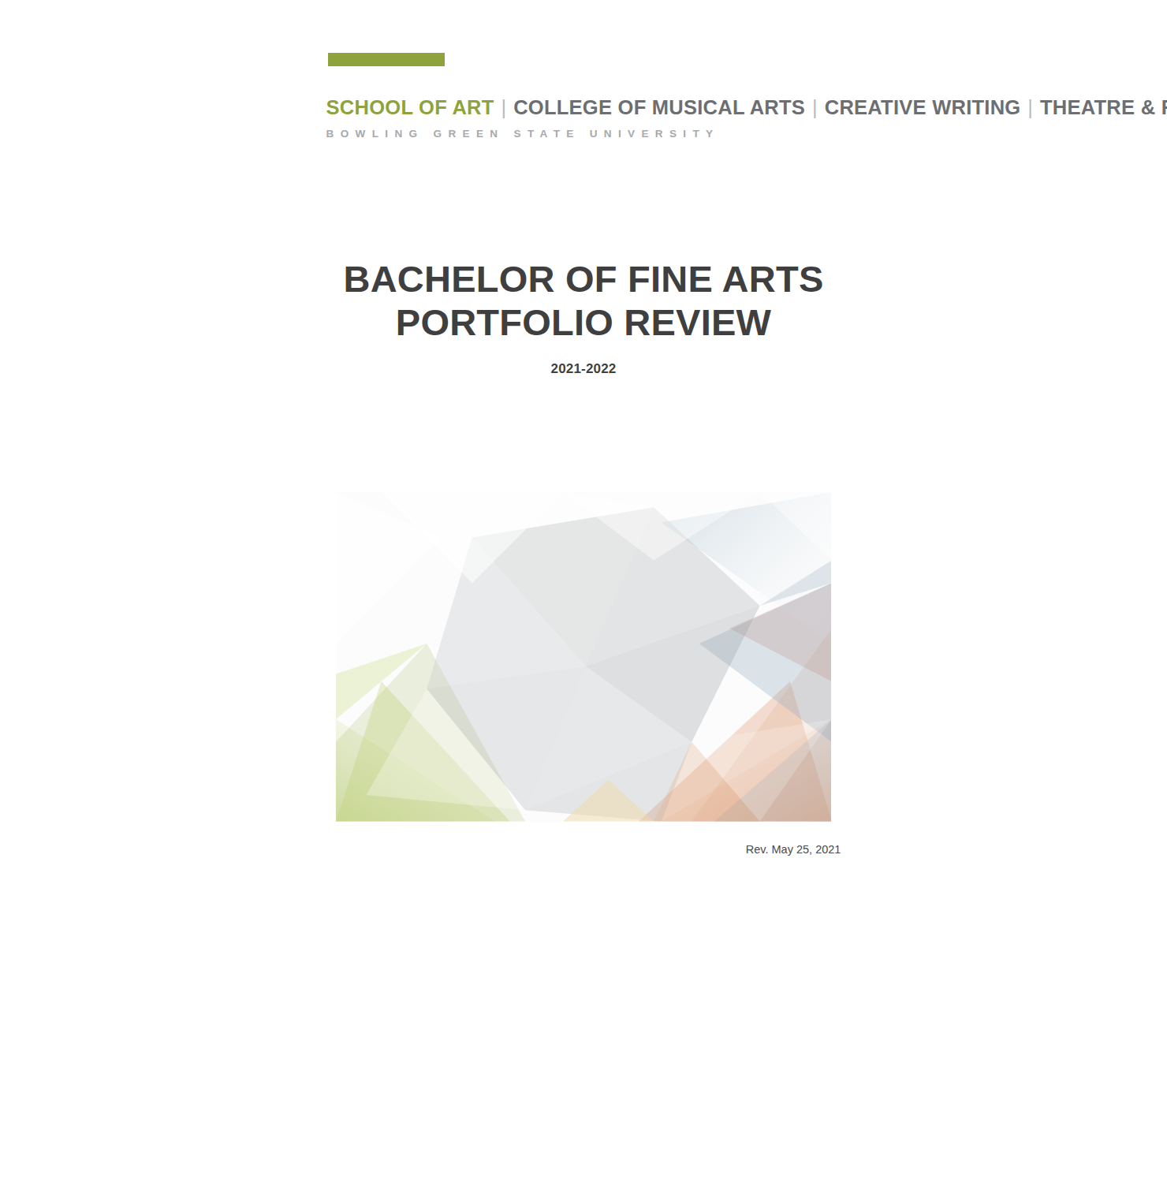SCHOOL OF ART | COLLEGE OF MUSICAL ARTS | CREATIVE WRITING | THEATRE & FILM
BOWLING GREEN STATE UNIVERSITY
BACHELOR OF FINE ARTS
PORTFOLIO REVIEW
2021-2022
Rev. May 25, 2021